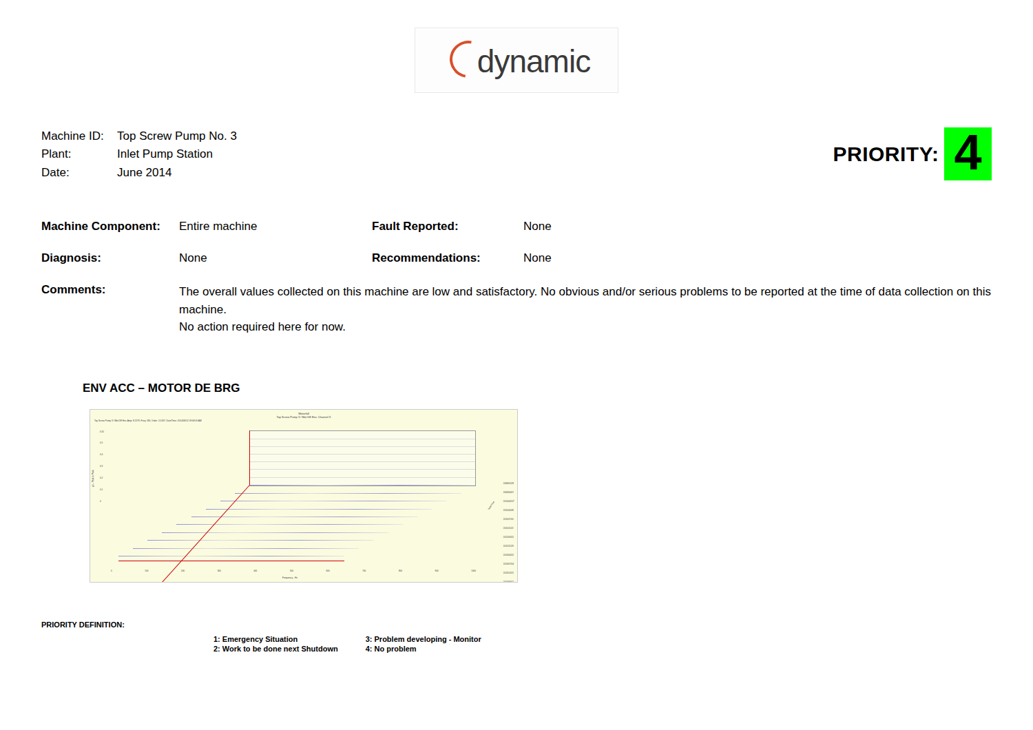dynamic
Machine ID: Top Screw Pump No. 3
Plant: Inlet Pump Station
Date: June 2014
PRIORITY: 4
| Machine Component: | Entire machine | Fault Reported: | None |
| Diagnosis: | None | Recommendations: | None |
| Comments: | The overall values collected on this machine are low and satisfactory. No obvious and/or serious problems to be reported at the time of data collection on this machine. No action required here for now. |
ENV ACC – MOTOR DE BRG
Waterfall
Top Screw Pump 3 / Mot DE Env. Channel X
Top Screw Pump 3 / Mot DE Env. Amp: 8.1579, Freq: 180, Order: 2.0167, Date/Time: 2014/06/12 09:08:05 AM
g's – Peak to Peak
0.55
0.5
0.4
0.3
0.2
0.1
0
0
100
200
300
400
500
600
700
800
900
1000
Frequency - Hz
2008/05/28
2009/04/07
2010/04/12*
2011/04/08
2011/07/05
2011/11/22
2012/03/22
2012/11/29
2013/04/22
2013/07/04
2013/10/21
2014/06/12
Date/Time
PRIORITY DEFINITION:
| 1: Emergency Situation | 3: Problem developing - Monitor |
| 2: Work to be done next Shutdown | 4: No problem |